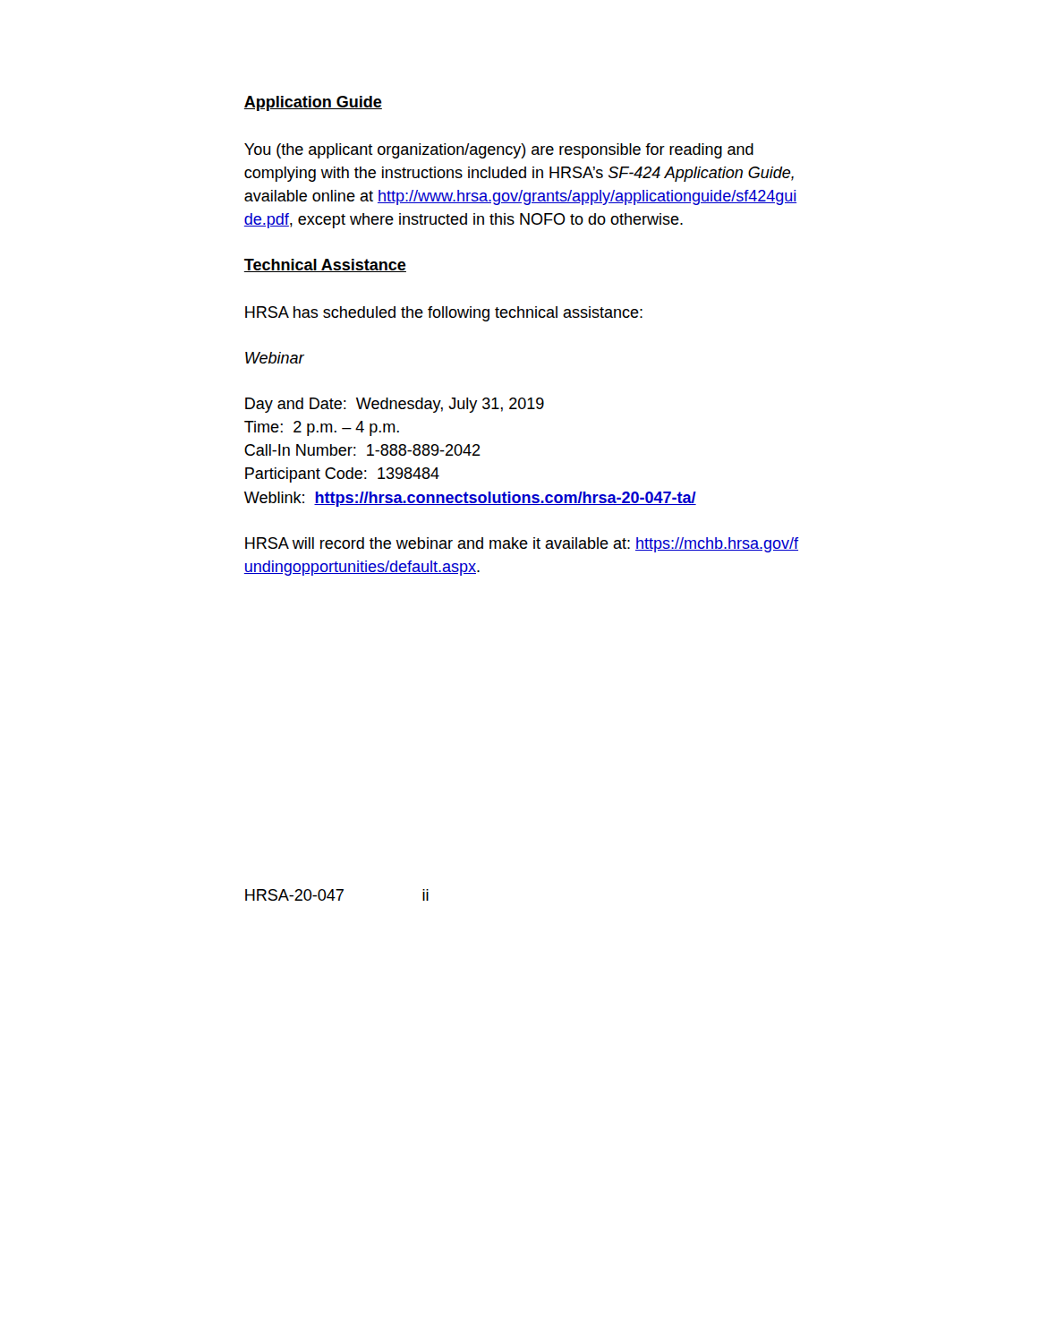Application Guide
You (the applicant organization/agency) are responsible for reading and complying with the instructions included in HRSA’s SF-424 Application Guide, available online at http://www.hrsa.gov/grants/apply/applicationguide/sf424guide.pdf, except where instructed in this NOFO to do otherwise.
Technical Assistance
HRSA has scheduled the following technical assistance:
Webinar
Day and Date: Wednesday, July 31, 2019
Time: 2 p.m. – 4 p.m.
Call-In Number: 1-888-889-2042
Participant Code: 1398484
Weblink: https://hrsa.connectsolutions.com/hrsa-20-047-ta/
HRSA will record the webinar and make it available at: https://mchb.hrsa.gov/fundingopportunities/default.aspx.
HRSA-20-047 ii